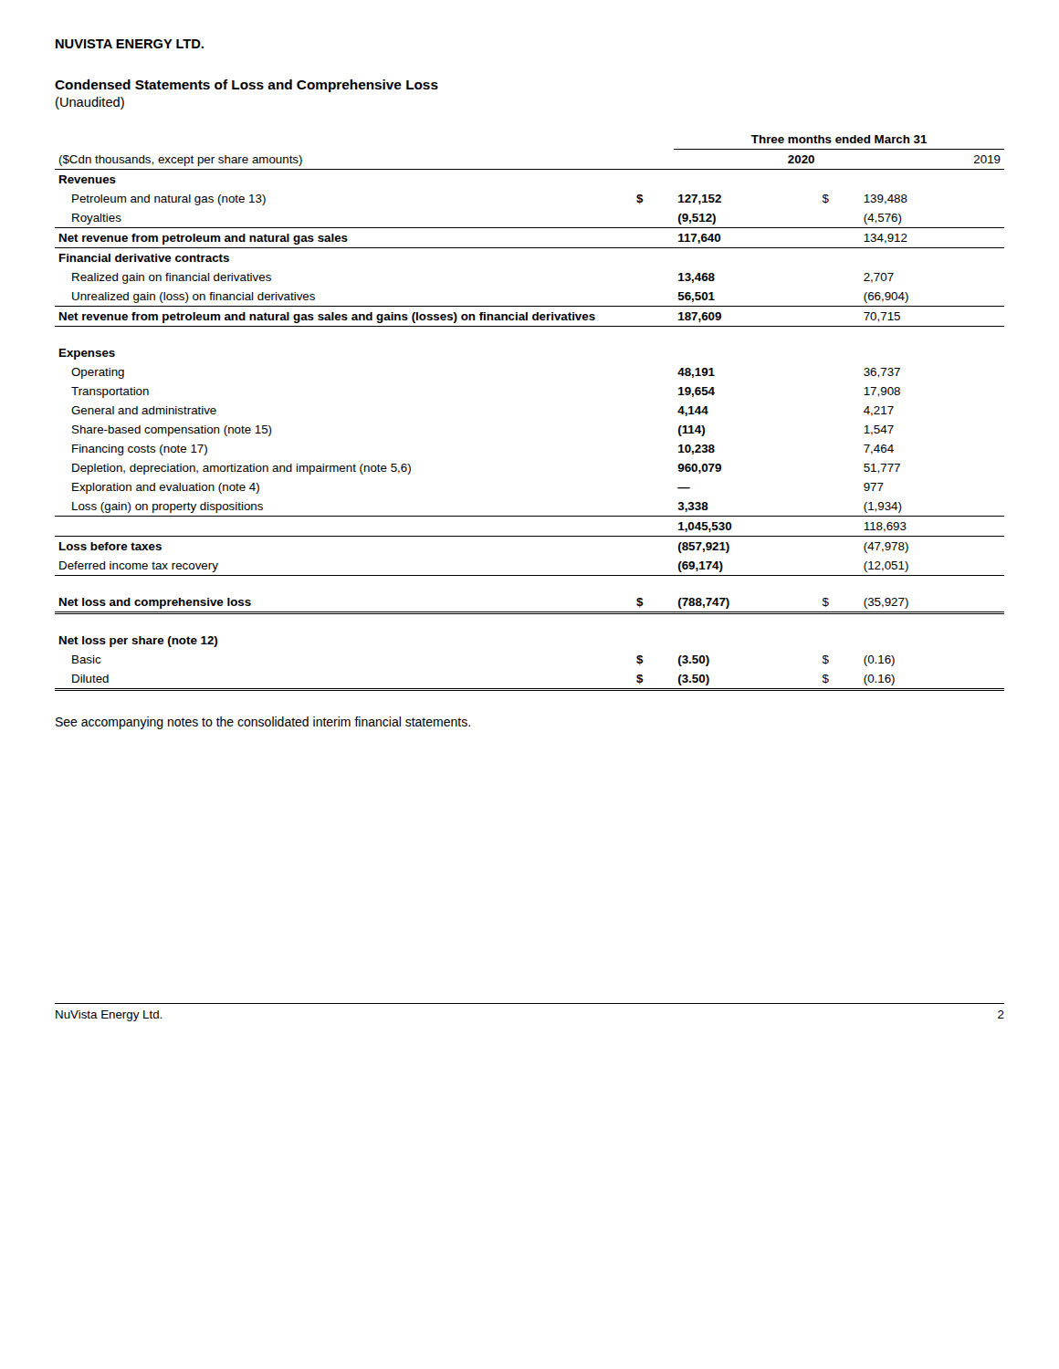NUVISTA ENERGY LTD.
Condensed Statements of Loss and Comprehensive Loss
(Unaudited)
| | | Three months ended March 31 |
| ($Cdn thousands, except per share amounts) | | 2020 | | 2019 |
| Revenues | | | | |
| Petroleum and natural gas (note 13) | $ | 127,152 | $ | 139,488 |
| Royalties | | (9,512) | | (4,576) |
| Net revenue from petroleum and natural gas sales | | 117,640 | | 134,912 |
| Financial derivative contracts | | | | |
| Realized gain on financial derivatives | | 13,468 | | 2,707 |
| Unrealized gain (loss) on financial derivatives | | 56,501 | | (66,904) |
| Net revenue from petroleum and natural gas sales and gains (losses) on financial derivatives | | 187,609 | | 70,715 |
| Expenses | | | | |
| Operating | | 48,191 | | 36,737 |
| Transportation | | 19,654 | | 17,908 |
| General and administrative | | 4,144 | | 4,217 |
| Share-based compensation (note 15) | | (114) | | 1,547 |
| Financing costs (note 17) | | 10,238 | | 7,464 |
| Depletion, depreciation, amortization and impairment (note 5,6) | | 960,079 | | 51,777 |
| Exploration and evaluation (note 4) | | — | | 977 |
| Loss (gain) on property dispositions | | 3,338 | | (1,934) |
| | | 1,045,530 | | 118,693 |
| Loss before taxes | | (857,921) | | (47,978) |
| Deferred income tax recovery | | (69,174) | | (12,051) |
| Net loss and comprehensive loss | $ | (788,747) | $ | (35,927) |
| Net loss per share (note 12) | | | | |
| Basic | $ | (3.50) | $ | (0.16) |
| Diluted | $ | (3.50) | $ | (0.16) |
See accompanying notes to the consolidated interim financial statements.
NuVista Energy Ltd. 2